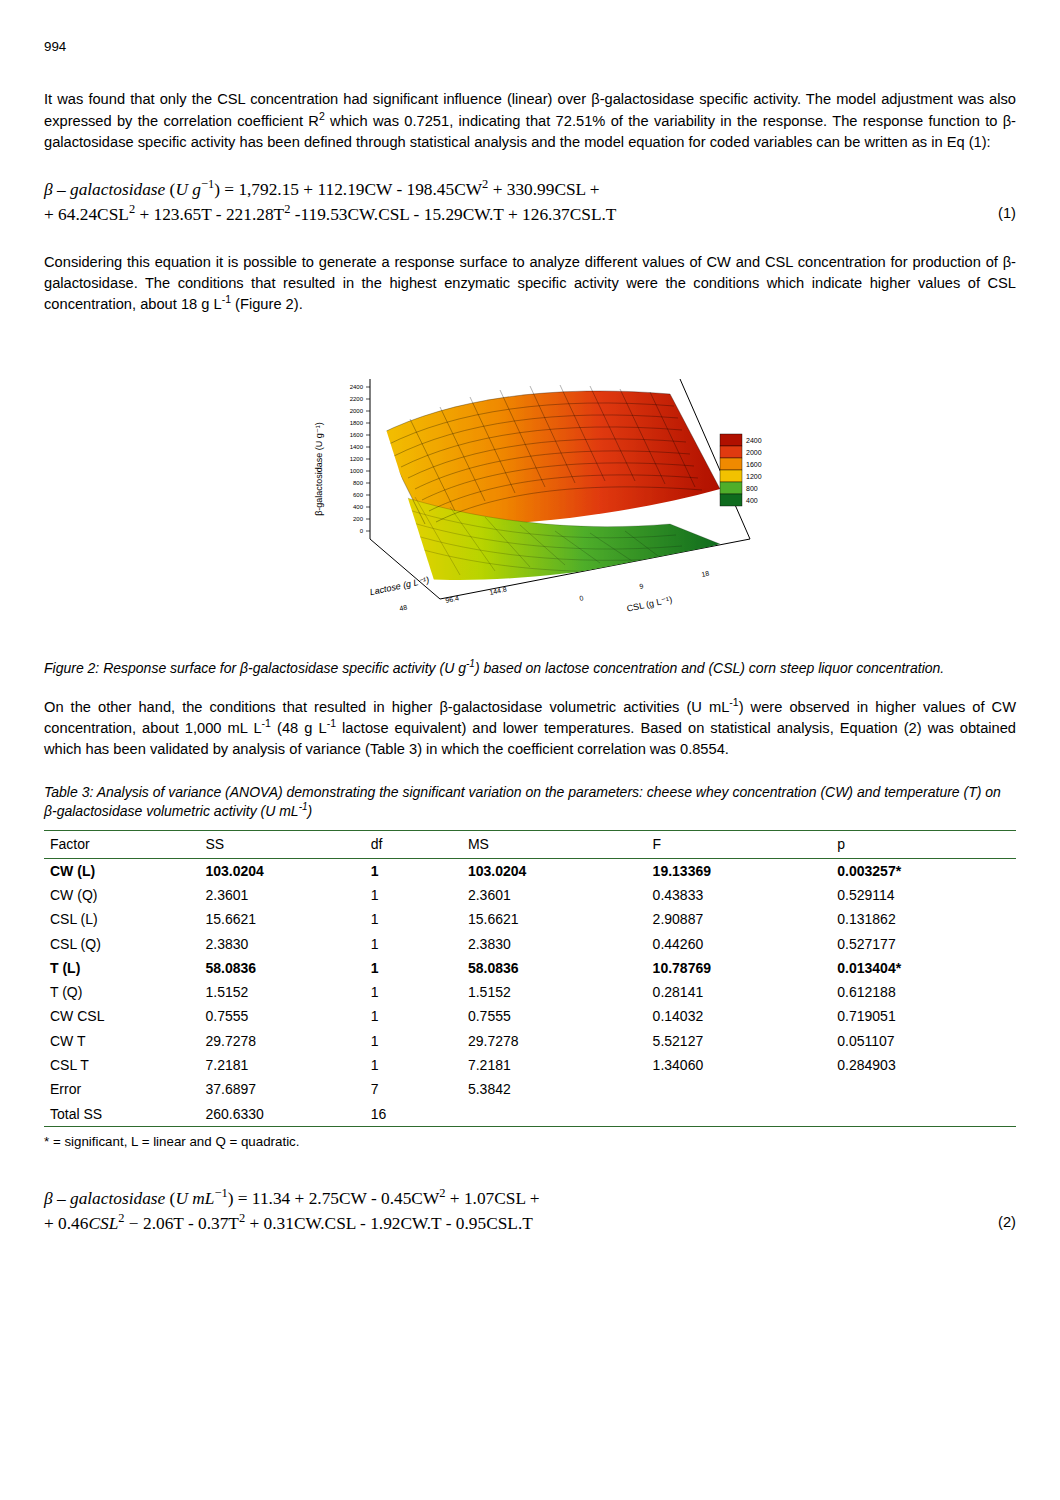994
It was found that only the CSL concentration had significant influence (linear) over β-galactosidase specific activity. The model adjustment was also expressed by the correlation coefficient R2 which was 0.7251, indicating that 72.51% of the variability in the response. The response function to β-galactosidase specific activity has been defined through statistical analysis and the model equation for coded variables can be written as in Eq (1):
β – galactosidase (U g−1) = 1,792.15 + 112.19CW - 198.45CW2 + 330.99CSL + + 64.24CSL2 + 123.65T - 221.28T2 -119.53CW.CSL - 15.29CW.T + 126.37CSL.T (1)
Considering this equation it is possible to generate a response surface to analyze different values of CW and CSL concentration for production of β-galactosidase. The conditions that resulted in the highest enzymatic specific activity were the conditions which indicate higher values of CSL concentration, about 18 g L-1 (Figure 2).
2400 2200 2000 1800 1600 1400 1200 1000 800 600 400 200 0 β-galactosidase (U g⁻¹) 48 96.4 144.8 Lactose (g L⁻¹) 0 9 18 CSL (g L⁻¹) 2400 2000 1600 1200 800 400
Figure 2: Response surface for β-galactosidase specific activity (U g-1) based on lactose concentration and (CSL) corn steep liquor concentration.
On the other hand, the conditions that resulted in higher β-galactosidase volumetric activities (U mL-1) were observed in higher values of CW concentration, about 1,000 mL L-1 (48 g L-1 lactose equivalent) and lower temperatures. Based on statistical analysis, Equation (2) was obtained which has been validated by analysis of variance (Table 3) in which the coefficient correlation was 0.8554.
Table 3: Analysis of variance (ANOVA) demonstrating the significant variation on the parameters: cheese whey concentration (CW) and temperature (T) on β-galactosidase volumetric activity (U mL-1)
| Factor | SS | df | MS | F | p |
| --- | --- | --- | --- | --- | --- |
| CW (L) | 103.0204 | 1 | 103.0204 | 19.13369 | 0.003257* |
| CW (Q) | 2.3601 | 1 | 2.3601 | 0.43833 | 0.529114 |
| CSL (L) | 15.6621 | 1 | 15.6621 | 2.90887 | 0.131862 |
| CSL (Q) | 2.3830 | 1 | 2.3830 | 0.44260 | 0.527177 |
| T (L) | 58.0836 | 1 | 58.0836 | 10.78769 | 0.013404* |
| T (Q) | 1.5152 | 1 | 1.5152 | 0.28141 | 0.612188 |
| CW CSL | 0.7555 | 1 | 0.7555 | 0.14032 | 0.719051 |
| CW T | 29.7278 | 1 | 29.7278 | 5.52127 | 0.051107 |
| CSL T | 7.2181 | 1 | 7.2181 | 1.34060 | 0.284903 |
| Error | 37.6897 | 7 | 5.3842 | | |
| Total SS | 260.6330 | 16 | | | |
* = significant, L = linear and Q = quadratic.
β – galactosidase (U mL−1) = 11.34 + 2.75CW - 0.45CW2 + 1.07CSL + + 0.46CSL2 − 2.06T - 0.37T2 + 0.31CW.CSL - 1.92CW.T - 0.95CSL.T (2)